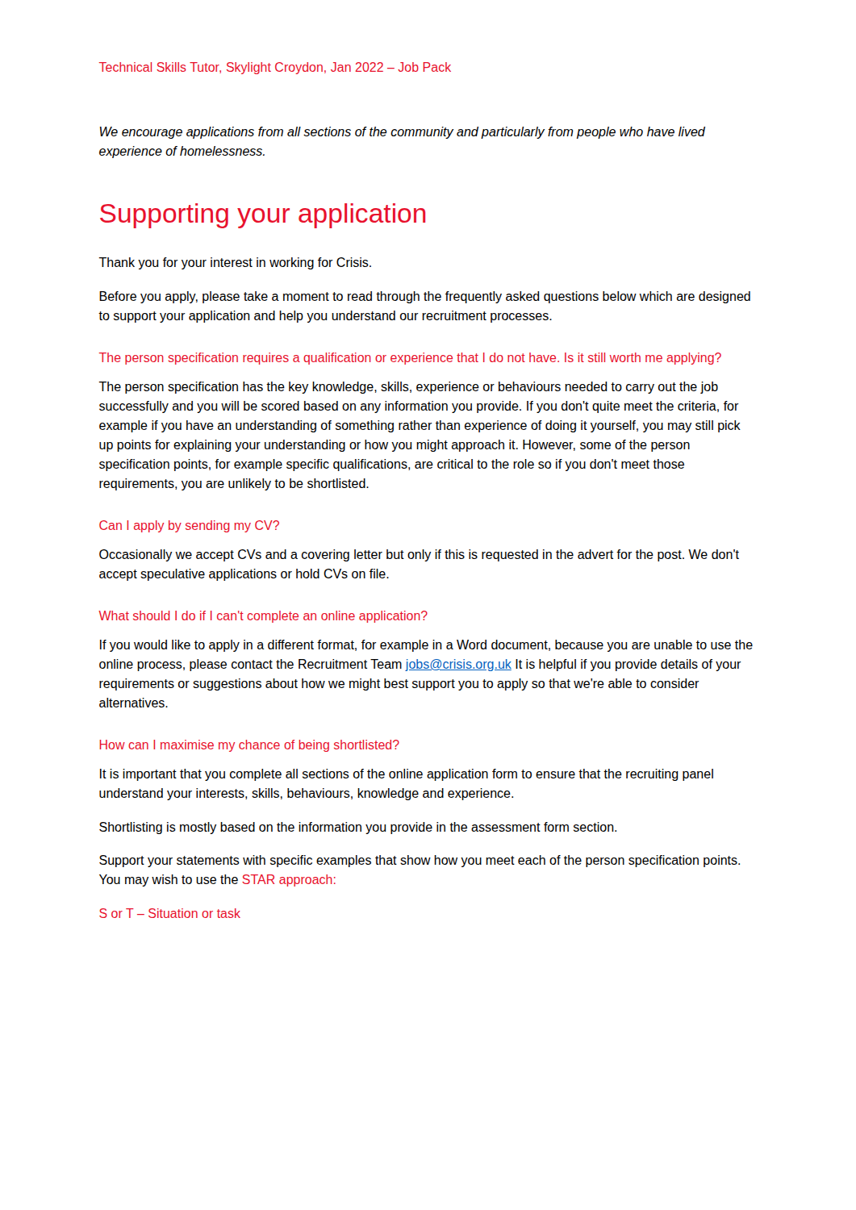Technical Skills Tutor, Skylight Croydon, Jan 2022 – Job Pack
We encourage applications from all sections of the community and particularly from people who have lived experience of homelessness.
Supporting your application
Thank you for your interest in working for Crisis.
Before you apply, please take a moment to read through the frequently asked questions below which are designed to support your application and help you understand our recruitment processes.
The person specification requires a qualification or experience that I do not have. Is it still worth me applying?
The person specification has the key knowledge, skills, experience or behaviours needed to carry out the job successfully and you will be scored based on any information you provide. If you don't quite meet the criteria, for example if you have an understanding of something rather than experience of doing it yourself, you may still pick up points for explaining your understanding or how you might approach it. However, some of the person specification points, for example specific qualifications, are critical to the role so if you don't meet those requirements, you are unlikely to be shortlisted.
Can I apply by sending my CV?
Occasionally we accept CVs and a covering letter but only if this is requested in the advert for the post. We don't accept speculative applications or hold CVs on file.
What should I do if I can't complete an online application?
If you would like to apply in a different format, for example in a Word document, because you are unable to use the online process, please contact the Recruitment Team jobs@crisis.org.uk It is helpful if you provide details of your requirements or suggestions about how we might best support you to apply so that we're able to consider alternatives.
How can I maximise my chance of being shortlisted?
It is important that you complete all sections of the online application form to ensure that the recruiting panel understand your interests, skills, behaviours, knowledge and experience.
Shortlisting is mostly based on the information you provide in the assessment form section.
Support your statements with specific examples that show how you meet each of the person specification points. You may wish to use the STAR approach:
S or T – Situation or task